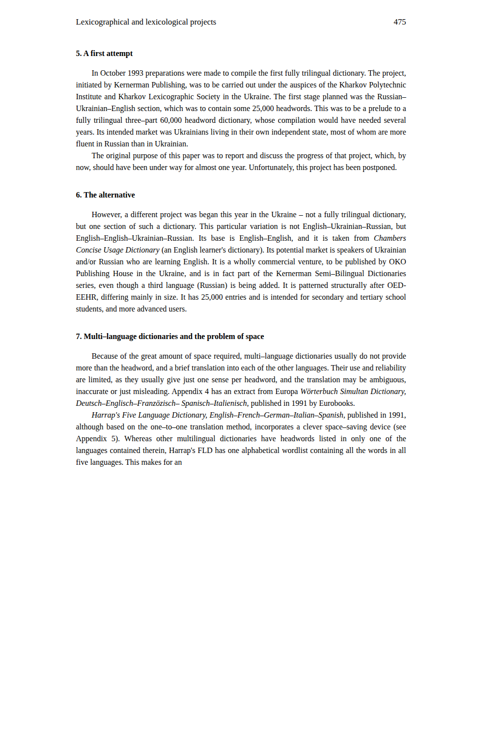Lexicographical and lexicological projects 475
5. A first attempt
In October 1993 preparations were made to compile the first fully trilingual dictionary. The project, initiated by Kernerman Publishing, was to be carried out under the auspices of the Kharkov Polytechnic Institute and Kharkov Lexicographic Society in the Ukraine. The first stage planned was the Russian–Ukrainian–English section, which was to contain some 25,000 headwords. This was to be a prelude to a fully trilingual three–part 60,000 headword dictionary, whose compilation would have needed several years. Its intended market was Ukrainians living in their own independent state, most of whom are more fluent in Russian than in Ukrainian.
The original purpose of this paper was to report and discuss the progress of that project, which, by now, should have been under way for almost one year. Unfortunately, this project has been postponed.
6. The alternative
However, a different project was began this year in the Ukraine – not a fully trilingual dictionary, but one section of such a dictionary. This particular variation is not English–Ukrainian–Russian, but English–English–Ukrainian–Russian. Its base is English–English, and it is taken from Chambers Concise Usage Dictionary (an English learner's dictionary). Its potential market is speakers of Ukrainian and/or Russian who are learning English. It is a wholly commercial venture, to be published by OKO Publishing House in the Ukraine, and is in fact part of the Kernerman Semi–Bilingual Dictionaries series, even though a third language (Russian) is being added. It is patterned structurally after OED-EEHR, differing mainly in size. It has 25,000 entries and is intended for secondary and tertiary school students, and more advanced users.
7. Multi–language dictionaries and the problem of space
Because of the great amount of space required, multi–language dictionaries usually do not provide more than the headword, and a brief translation into each of the other languages. Their use and reliability are limited, as they usually give just one sense per headword, and the translation may be ambiguous, inaccurate or just misleading. Appendix 4 has an extract from Europa Wörterbuch Simultan Dictionary, Deutsch–Englisch–Franzözisch– Spanisch–Italienisch, published in 1991 by Eurobooks.
Harrap's Five Language Dictionary, English–French–German–Italian–Spanish, published in 1991, although based on the one–to–one translation method, incorporates a clever space–saving device (see Appendix 5). Whereas other multilingual dictionaries have headwords listed in only one of the languages contained therein, Harrap's FLD has one alphabetical wordlist containing all the words in all five languages. This makes for an